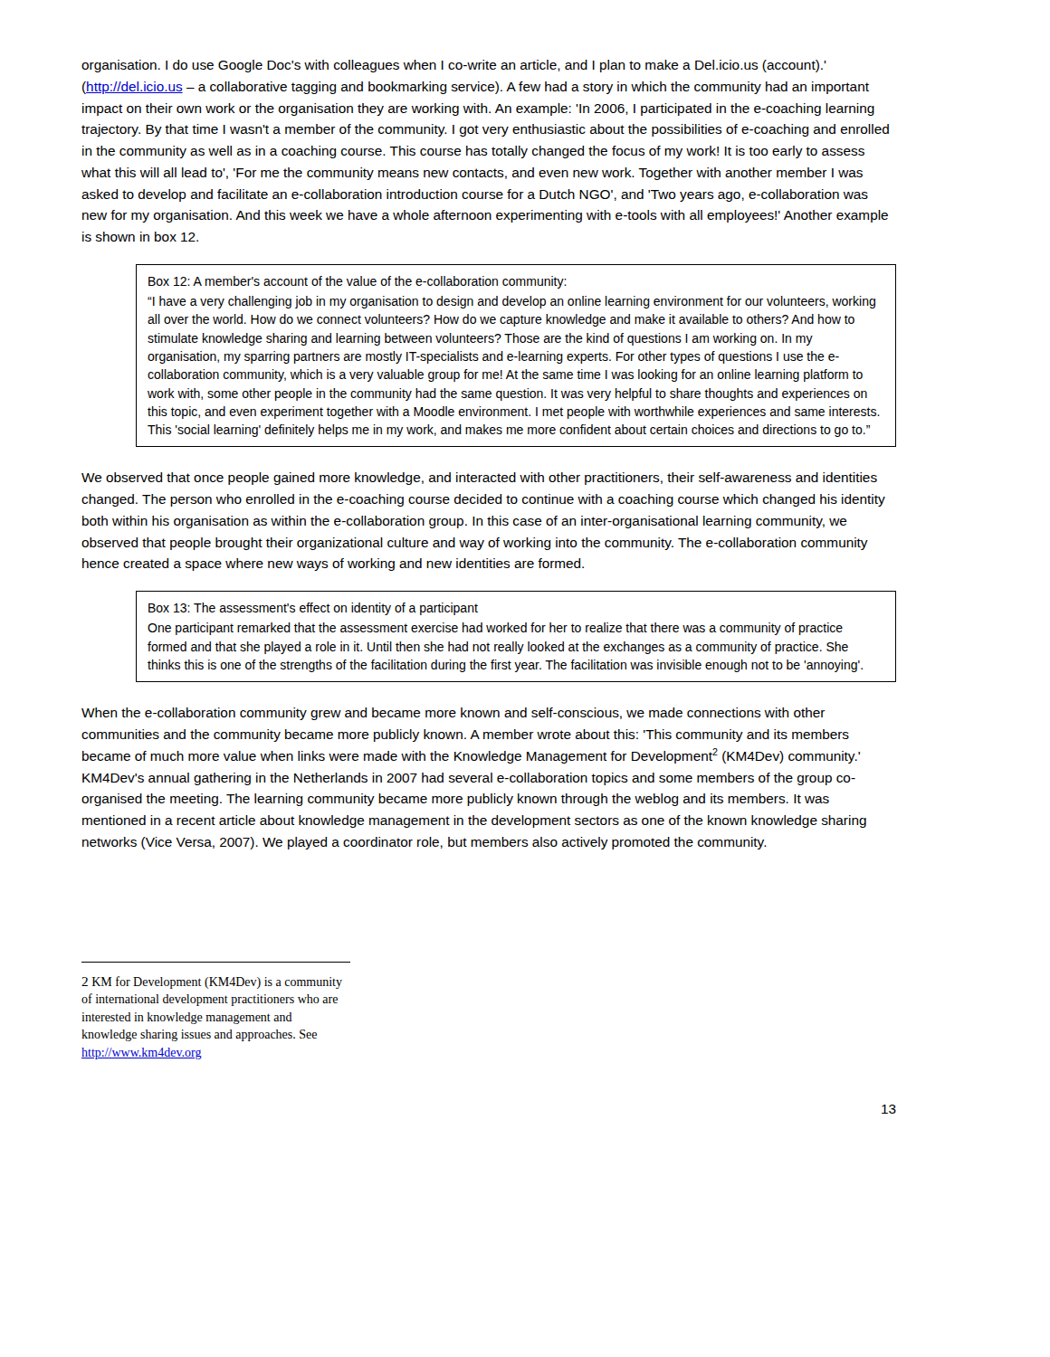organisation. I do use Google Doc's with colleagues when I co-write an article, and I plan to make a Del.icio.us (account).' (http://del.icio.us – a collaborative tagging and bookmarking service). A few had a story in which the community had an important impact on their own work or the organisation they are working with. An example: 'In 2006, I participated in the e-coaching learning trajectory. By that time I wasn't a member of the community. I got very enthusiastic about the possibilities of e-coaching and enrolled in the community as well as in a coaching course. This course has totally changed the focus of my work! It is too early to assess what this will all lead to', 'For me the community means new contacts, and even new work. Together with another member I was asked to develop and facilitate an e-collaboration introduction course for a Dutch NGO', and 'Two years ago, e-collaboration was new for my organisation. And this week we have a whole afternoon experimenting with e-tools with all employees!' Another example is shown in box 12.
Box 12: A member's account of the value of the e-collaboration community:
“I have a very challenging job in my organisation to design and develop an online learning environment for our volunteers, working all over the world. How do we connect volunteers? How do we capture knowledge and make it available to others? And how to stimulate knowledge sharing and learning between volunteers? Those are the kind of questions I am working on. In my organisation, my sparring partners are mostly IT-specialists and e-learning experts. For other types of questions I use the e-collaboration community, which is a very valuable group for me! At the same time I was looking for an online learning platform to work with, some other people in the community had the same question. It was very helpful to share thoughts and experiences on this topic, and even experiment together with a Moodle environment. I met people with worthwhile experiences and same interests. This 'social learning' definitely helps me in my work, and makes me more confident about certain choices and directions to go to.”
We observed that once people gained more knowledge, and interacted with other practitioners, their self-awareness and identities changed. The person who enrolled in the e-coaching course decided to continue with a coaching course which changed his identity both within his organisation as within the e-collaboration group. In this case of an inter-organisational learning community, we observed that people brought their organizational culture and way of working into the community. The e-collaboration community hence created a space where new ways of working and new identities are formed.
Box 13: The assessment's effect on identity of a participant
One participant remarked that the assessment exercise had worked for her to realize that there was a community of practice formed and that she played a role in it. Until then she had not really looked at the exchanges as a community of practice. She thinks this is one of the strengths of the facilitation during the first year. The facilitation was invisible enough not to be 'annoying'.
When the e-collaboration community grew and became more known and self-conscious, we made connections with other communities and the community became more publicly known. A member wrote about this: 'This community and its members became of much more value when links were made with the Knowledge Management for Development2 (KM4Dev) community.' KM4Dev's annual gathering in the Netherlands in 2007 had several e-collaboration topics and some members of the group co-organised the meeting. The learning community became more publicly known through the weblog and its members. It was mentioned in a recent article about knowledge management in the development sectors as one of the known knowledge sharing networks (Vice Versa, 2007). We played a coordinator role, but members also actively promoted the community.
2 KM for Development (KM4Dev) is a community of international development practitioners who are interested in knowledge management and knowledge sharing issues and approaches. See http://www.km4dev.org
13